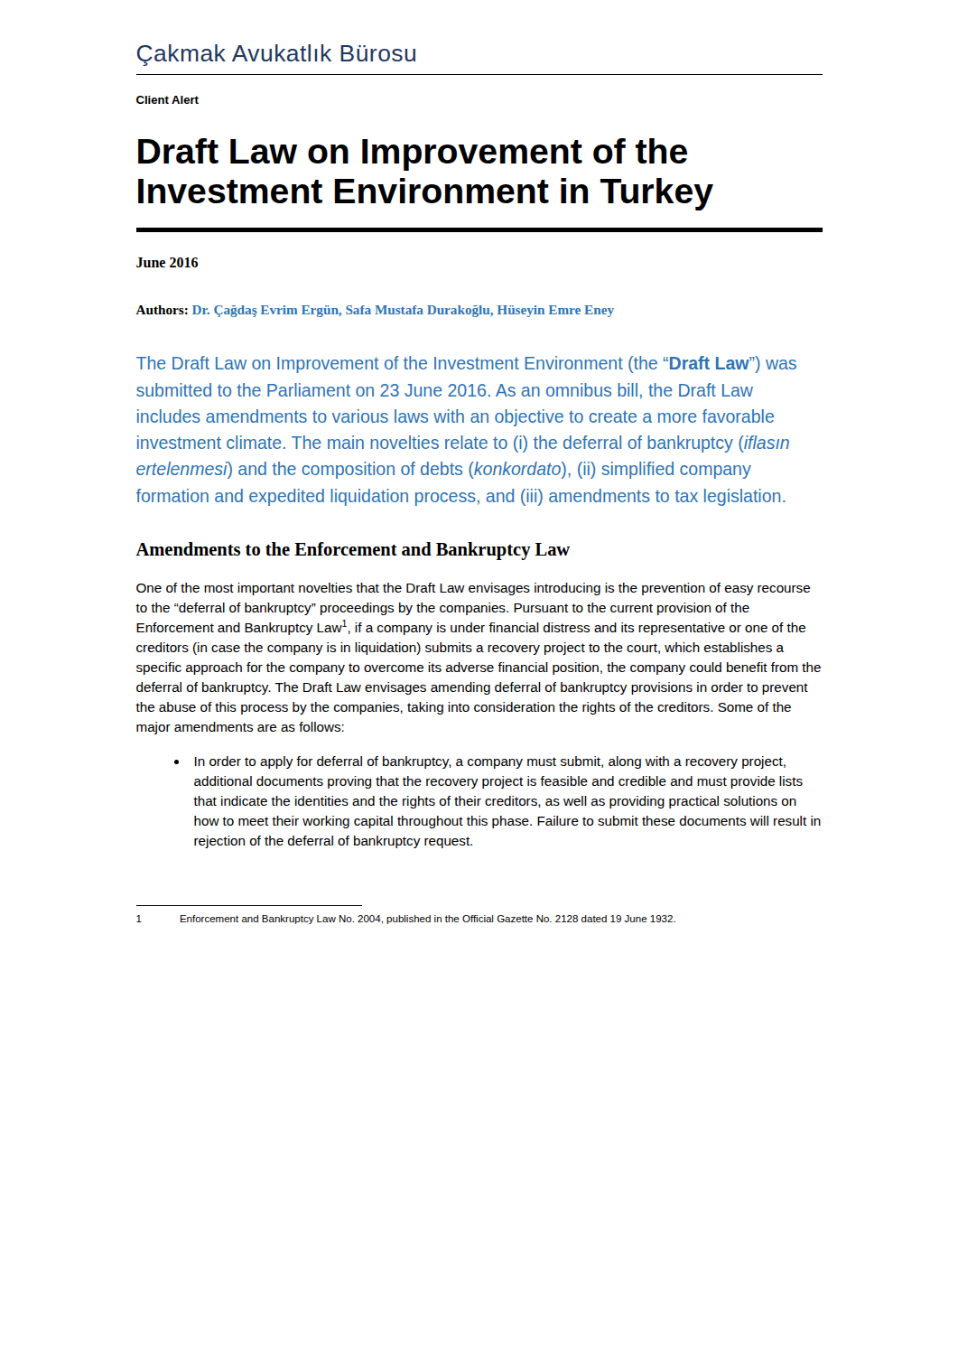Çakmak Avukatlık Bürosu
Client Alert
Draft Law on Improvement of the Investment Environment in Turkey
June 2016
Authors: Dr. Çağdaş Evrim Ergün, Safa Mustafa Durakoğlu, Hüseyin Emre Eney
The Draft Law on Improvement of the Investment Environment (the “Draft Law”) was submitted to the Parliament on 23 June 2016. As an omnibus bill, the Draft Law includes amendments to various laws with an objective to create a more favorable investment climate. The main novelties relate to (i) the deferral of bankruptcy (iflasın ertelenmesi) and the composition of debts (konkordato), (ii) simplified company formation and expedited liquidation process, and (iii) amendments to tax legislation.
Amendments to the Enforcement and Bankruptcy Law
One of the most important novelties that the Draft Law envisages introducing is the prevention of easy recourse to the “deferral of bankruptcy” proceedings by the companies. Pursuant to the current provision of the Enforcement and Bankruptcy Law1, if a company is under financial distress and its representative or one of the creditors (in case the company is in liquidation) submits a recovery project to the court, which establishes a specific approach for the company to overcome its adverse financial position, the company could benefit from the deferral of bankruptcy. The Draft Law envisages amending deferral of bankruptcy provisions in order to prevent the abuse of this process by the companies, taking into consideration the rights of the creditors. Some of the major amendments are as follows:
In order to apply for deferral of bankruptcy, a company must submit, along with a recovery project, additional documents proving that the recovery project is feasible and credible and must provide lists that indicate the identities and the rights of their creditors, as well as providing practical solutions on how to meet their working capital throughout this phase. Failure to submit these documents will result in rejection of the deferral of bankruptcy request.
1 Enforcement and Bankruptcy Law No. 2004, published in the Official Gazette No. 2128 dated 19 June 1932.